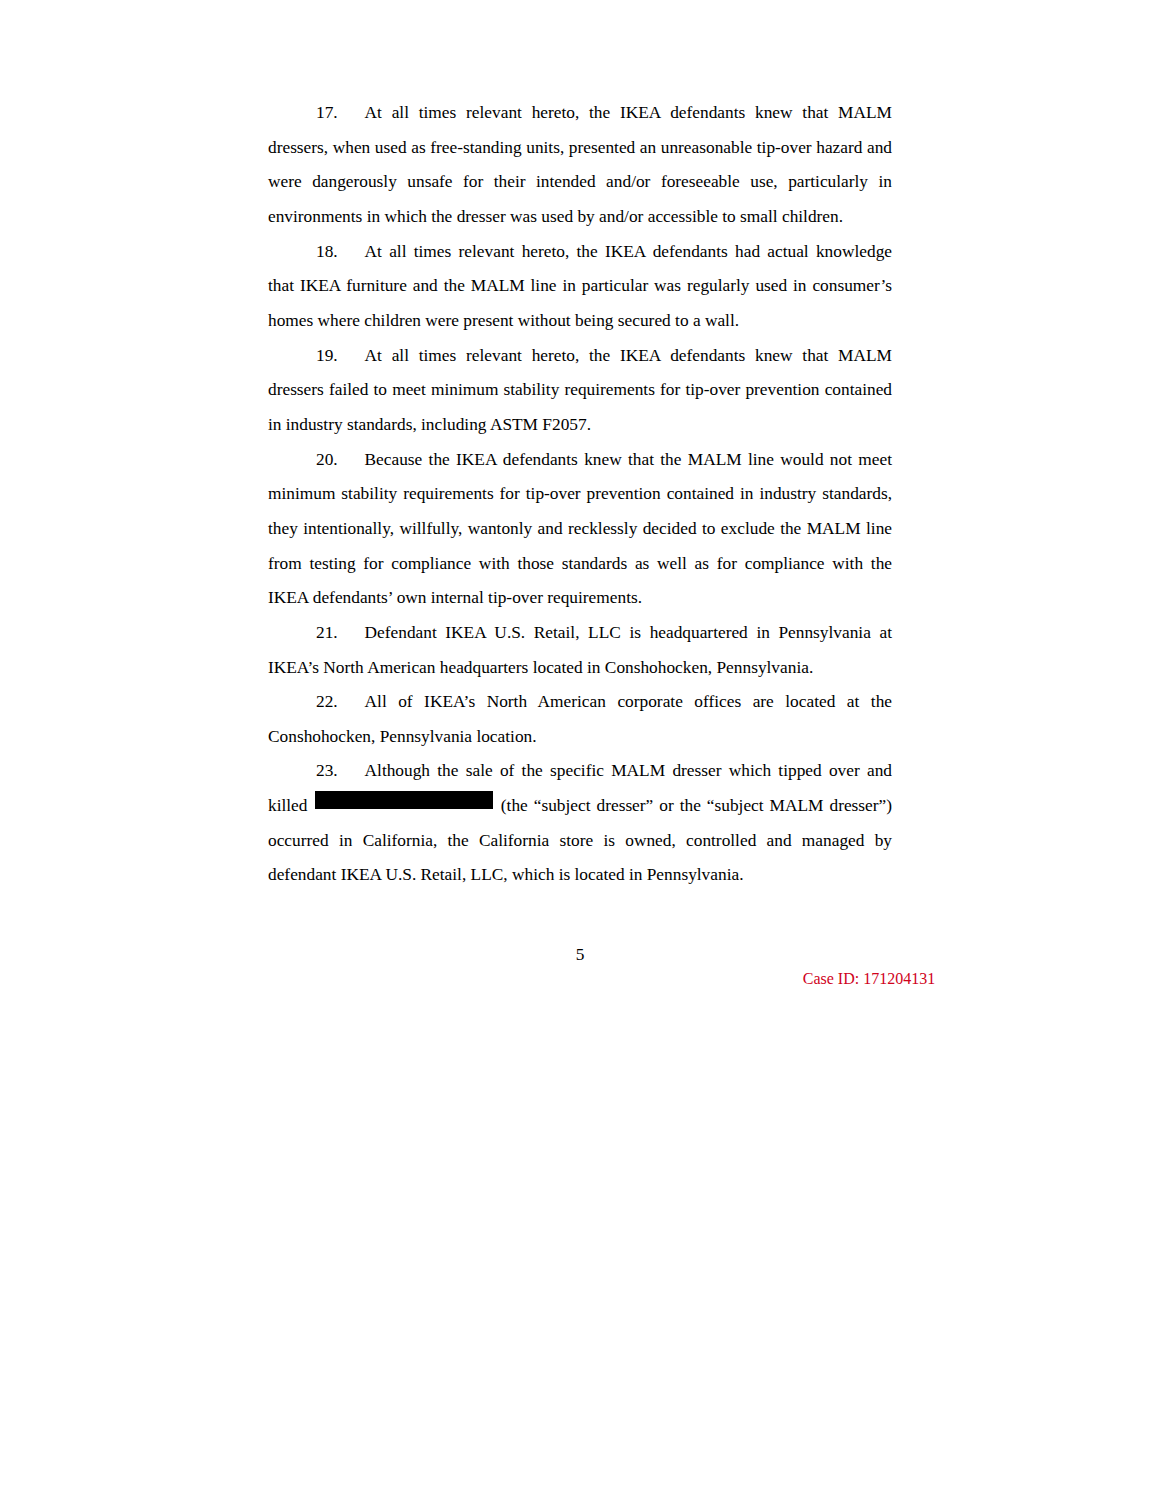17. At all times relevant hereto, the IKEA defendants knew that MALM dressers, when used as free-standing units, presented an unreasonable tip-over hazard and were dangerously unsafe for their intended and/or foreseeable use, particularly in environments in which the dresser was used by and/or accessible to small children.
18. At all times relevant hereto, the IKEA defendants had actual knowledge that IKEA furniture and the MALM line in particular was regularly used in consumer’s homes where children were present without being secured to a wall.
19. At all times relevant hereto, the IKEA defendants knew that MALM dressers failed to meet minimum stability requirements for tip-over prevention contained in industry standards, including ASTM F2057.
20. Because the IKEA defendants knew that the MALM line would not meet minimum stability requirements for tip-over prevention contained in industry standards, they intentionally, willfully, wantonly and recklessly decided to exclude the MALM line from testing for compliance with those standards as well as for compliance with the IKEA defendants’ own internal tip-over requirements.
21. Defendant IKEA U.S. Retail, LLC is headquartered in Pennsylvania at IKEA’s North American headquarters located in Conshohocken, Pennsylvania.
22. All of IKEA’s North American corporate offices are located at the Conshohocken, Pennsylvania location.
23. Although the sale of the specific MALM dresser which tipped over and killed (the “subject dresser” or the “subject MALM dresser”) occurred in California, the California store is owned, controlled and managed by defendant IKEA U.S. Retail, LLC, which is located in Pennsylvania.
5
Case ID: 171204131